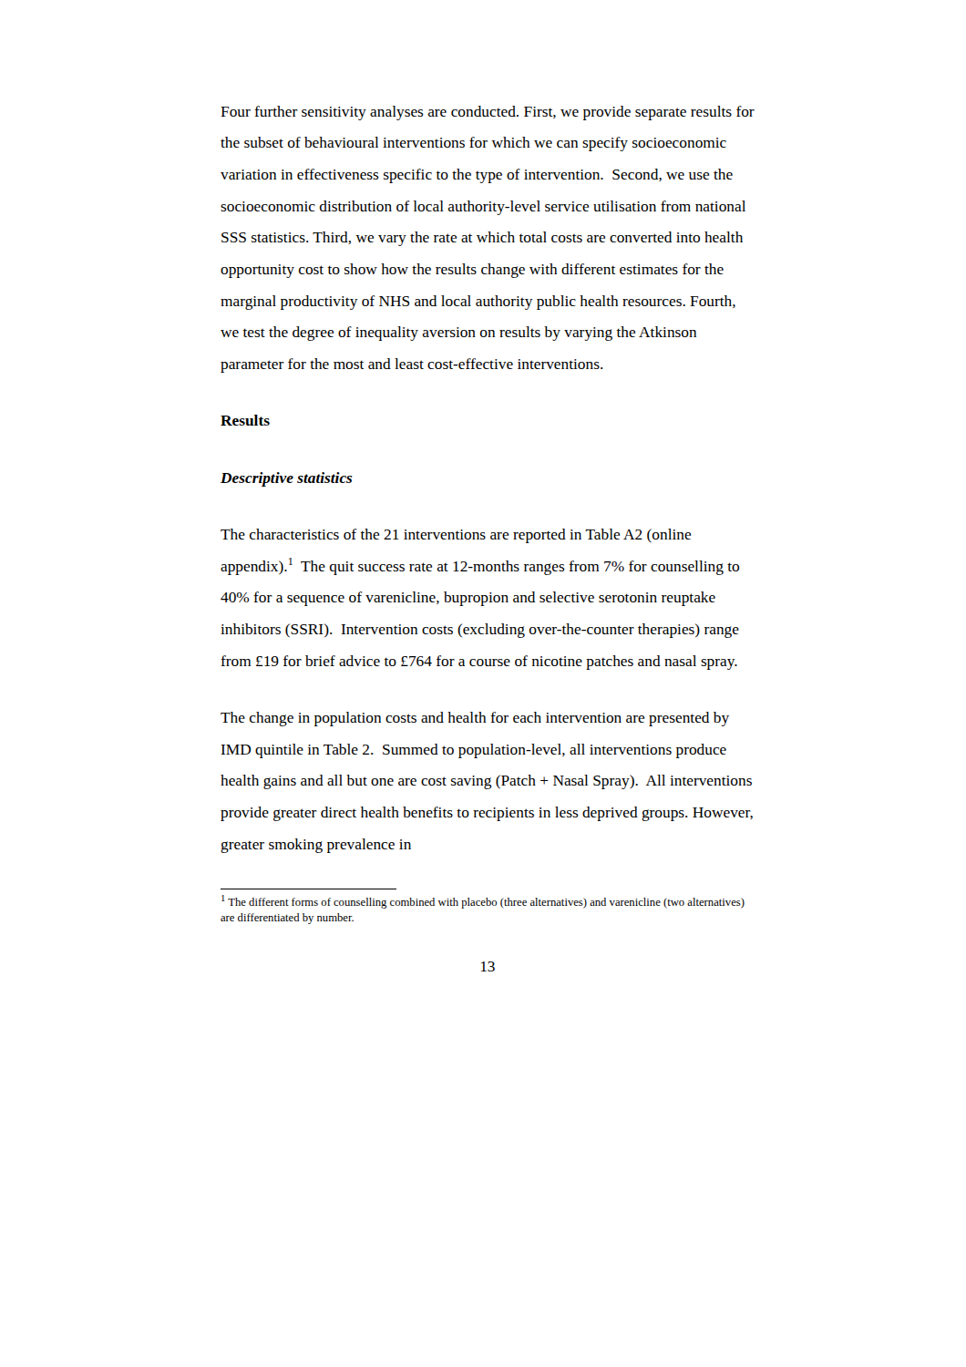Four further sensitivity analyses are conducted. First, we provide separate results for the subset of behavioural interventions for which we can specify socioeconomic variation in effectiveness specific to the type of intervention. Second, we use the socioeconomic distribution of local authority-level service utilisation from national SSS statistics. Third, we vary the rate at which total costs are converted into health opportunity cost to show how the results change with different estimates for the marginal productivity of NHS and local authority public health resources. Fourth, we test the degree of inequality aversion on results by varying the Atkinson parameter for the most and least cost-effective interventions.
Results
Descriptive statistics
The characteristics of the 21 interventions are reported in Table A2 (online appendix).1 The quit success rate at 12-months ranges from 7% for counselling to 40% for a sequence of varenicline, bupropion and selective serotonin reuptake inhibitors (SSRI). Intervention costs (excluding over-the-counter therapies) range from £19 for brief advice to £764 for a course of nicotine patches and nasal spray.
The change in population costs and health for each intervention are presented by IMD quintile in Table 2. Summed to population-level, all interventions produce health gains and all but one are cost saving (Patch + Nasal Spray). All interventions provide greater direct health benefits to recipients in less deprived groups. However, greater smoking prevalence in
1 The different forms of counselling combined with placebo (three alternatives) and varenicline (two alternatives) are differentiated by number.
13